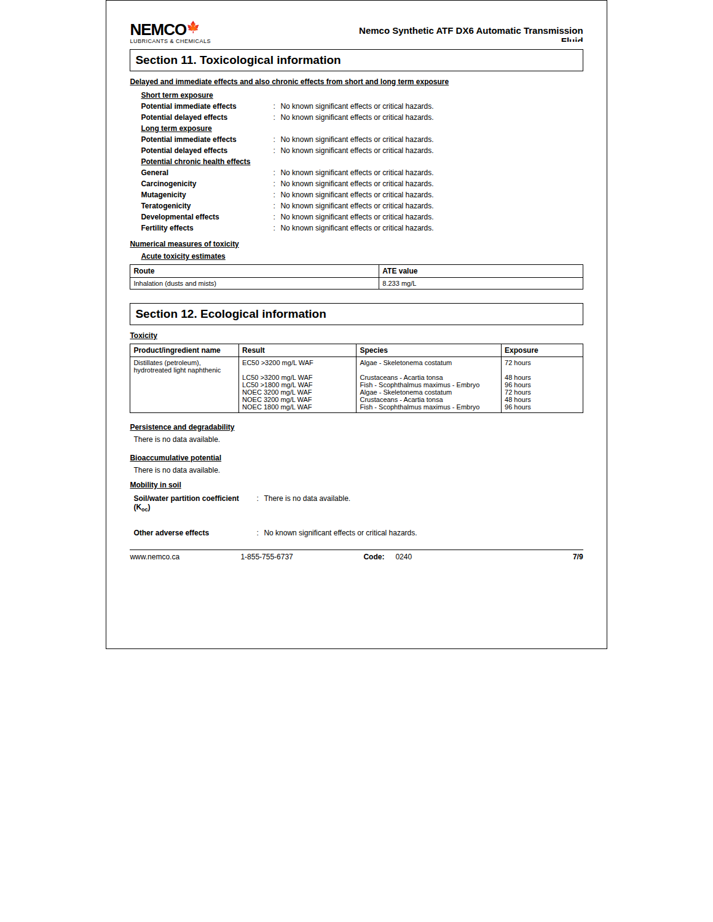NEMCO🍁
LUBRICANTS & CHEMICALS
Nemco Synthetic ATF DX6 Automatic Transmission Fluid
Section 11. Toxicological information
Delayed and immediate effects and also chronic effects from short and long term exposure
| Short term exposure |
| Potential immediate effects | : | No known significant effects or critical hazards. |
| Potential delayed effects | : | No known significant effects or critical hazards. |
| Long term exposure |
| Potential immediate effects | : | No known significant effects or critical hazards. |
| Potential delayed effects | : | No known significant effects or critical hazards. |
| Potential chronic health effects |
| General | : | No known significant effects or critical hazards. |
| Carcinogenicity | : | No known significant effects or critical hazards. |
| Mutagenicity | : | No known significant effects or critical hazards. |
| Teratogenicity | : | No known significant effects or critical hazards. |
| Developmental effects | : | No known significant effects or critical hazards. |
| Fertility effects | : | No known significant effects or critical hazards. |
Numerical measures of toxicity
Acute toxicity estimates
| Route | ATE value |
| --- | --- |
| Inhalation (dusts and mists) | 8.233 mg/L |
Section 12. Ecological information
Toxicity
| Product/ingredient name | Result | Species | Exposure |
| --- | --- | --- | --- |
| Distillates (petroleum), hydrotreated light naphthenic | EC50 >3200 mg/L WAF LC50 >3200 mg/L WAF LC50 >1800 mg/L WAF NOEC 3200 mg/L WAF NOEC 3200 mg/L WAF NOEC 1800 mg/L WAF | Algae - Skeletonema costatum Crustaceans - Acartia tonsa Fish - Scophthalmus maximus - Embryo Algae - Skeletonema costatum Crustaceans - Acartia tonsa Fish - Scophthalmus maximus - Embryo | 72 hours 48 hours 96 hours 72 hours 48 hours 96 hours |
Persistence and degradability
There is no data available.
Bioaccumulative potential
There is no data available.
Mobility in soil
| Soil/water partition coefficient (K oc ) | : | There is no data available. |
| Other adverse effects | : | No known significant effects or critical hazards. |
www.nemco.ca
1-855-755-6737
Code: 0240
7/9